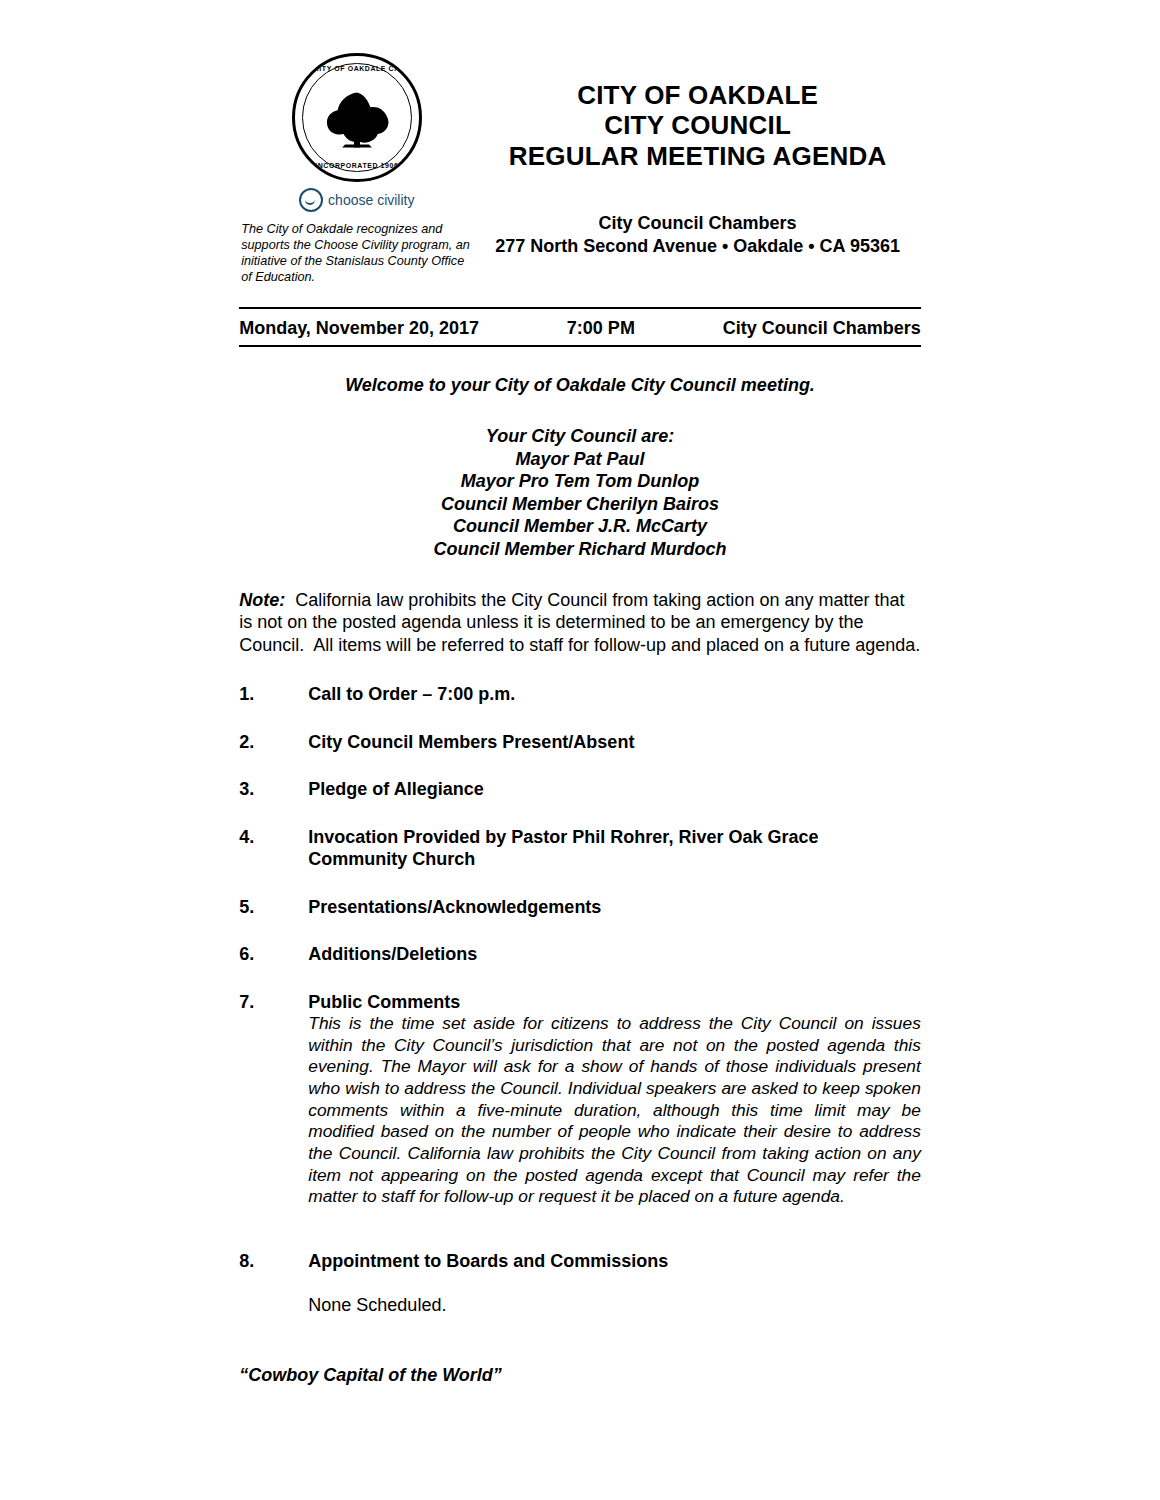CITY OF OAKDALE CA
INCORPORATED 1906
choose civility
The City of Oakdale recognizes and supports the Choose Civility program, an initiative of the Stanislaus County Office of Education.
CITY OF OAKDALE
CITY COUNCIL
REGULAR MEETING AGENDA
City Council Chambers
277 North Second Avenue • Oakdale • CA 95361
Monday, November 20, 2017
7:00 PM
City Council Chambers
Welcome to your City of Oakdale City Council meeting.
Your City Council are:
Mayor Pat Paul
Mayor Pro Tem Tom Dunlop
Council Member Cherilyn Bairos
Council Member J.R. McCarty
Council Member Richard Murdoch
Note: California law prohibits the City Council from taking action on any matter that is not on the posted agenda unless it is determined to be an emergency by the Council. All items will be referred to staff for follow-up and placed on a future agenda.
1.
Call to Order – 7:00 p.m.
2.
City Council Members Present/Absent
3.
Pledge of Allegiance
4.
Invocation Provided by Pastor Phil Rohrer, River Oak Grace Community Church
5.
Presentations/Acknowledgements
6.
Additions/Deletions
7.
Public Comments
This is the time set aside for citizens to address the City Council on issues within the City Council’s jurisdiction that are not on the posted agenda this evening. The Mayor will ask for a show of hands of those individuals present who wish to address the Council. Individual speakers are asked to keep spoken comments within a five-minute duration, although this time limit may be modified based on the number of people who indicate their desire to address the Council. California law prohibits the City Council from taking action on any item not appearing on the posted agenda except that Council may refer the matter to staff for follow-up or request it be placed on a future agenda.
8.
Appointment to Boards and Commissions
None Scheduled.
“Cowboy Capital of the World”